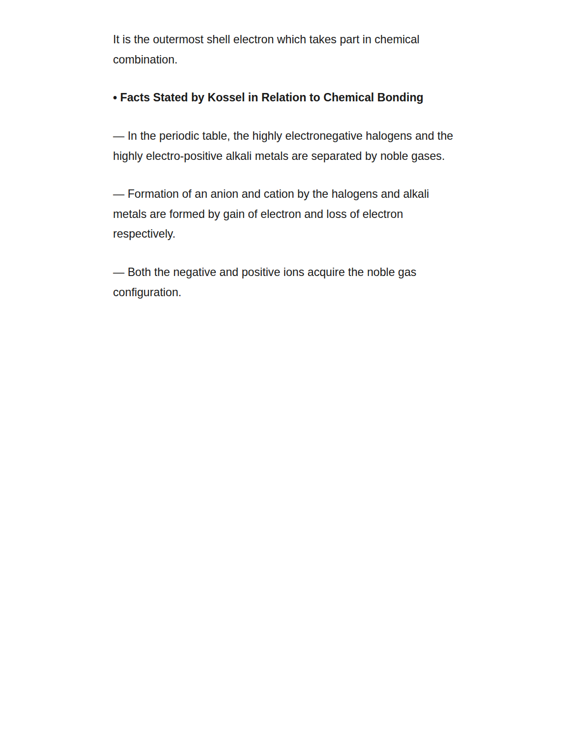It is the outermost shell electron which takes part in chemical combination.
Facts Stated by Kossel in Relation to Chemical Bonding
In the periodic table, the highly electronegative halogens and the highly electro-positive alkali metals are separated by noble gases.
Formation of an anion and cation by the halogens and alkali metals are formed by gain of electron and loss of electron respectively.
Both the negative and positive ions acquire the noble gas configuration.